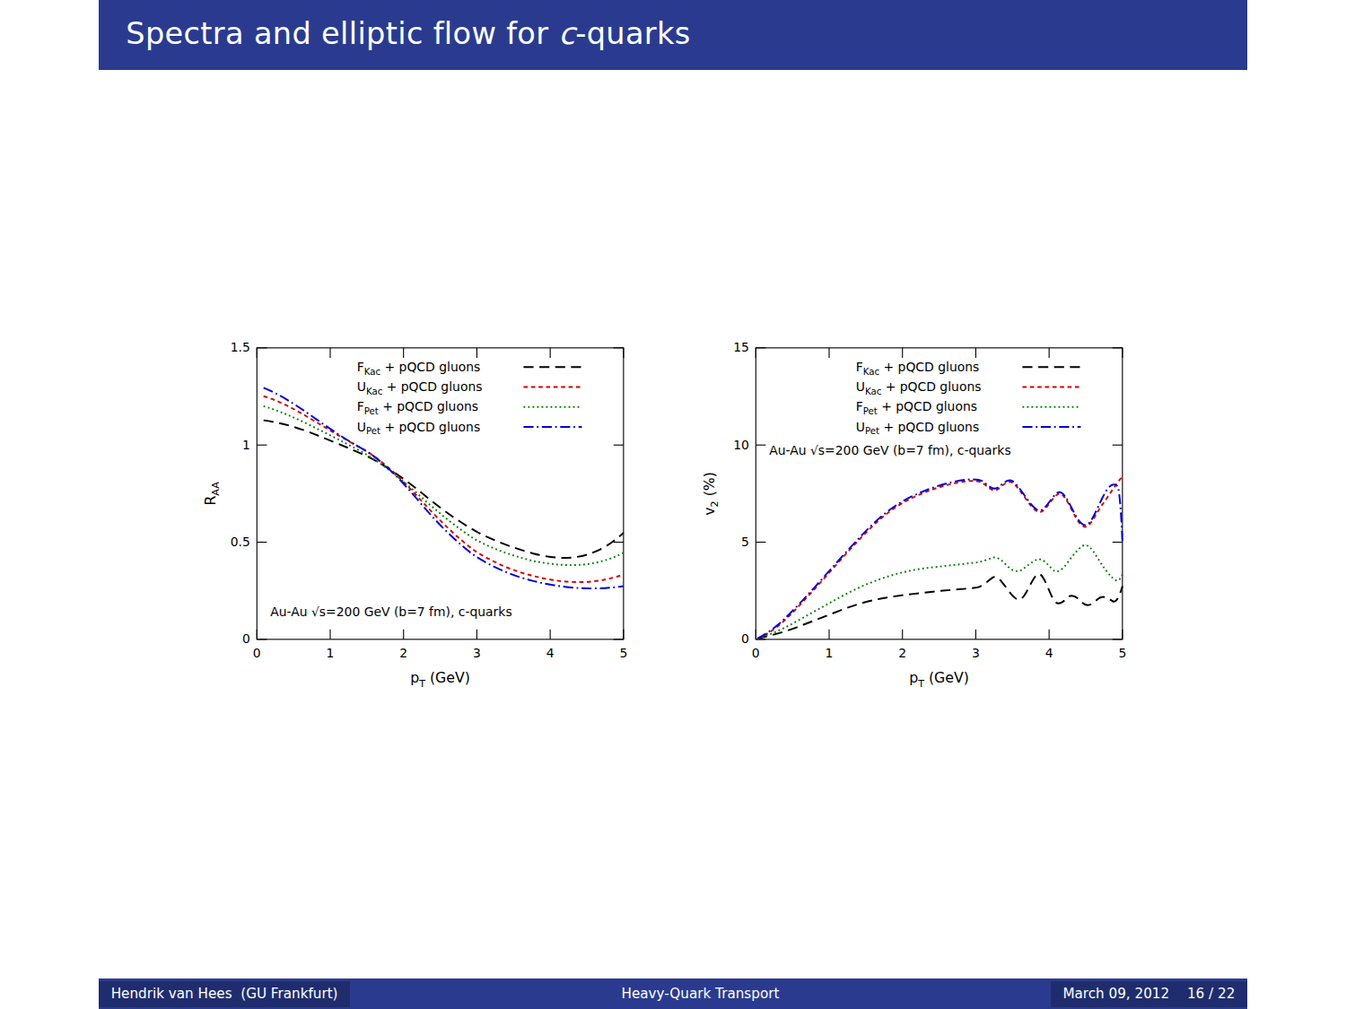Spectra and elliptic flow for c-quarks
R_AA vs p_T for c-quarks 0 0.5 1 1.5 0 1 2 3 4 5 pT (GeV) RAA FKac + pQCD gluons UKac + pQCD gluons FPet + pQCD gluons UPet + pQCD gluons Au-Au √s=200 GeV (b=7 fm), c-quarks
v2 vs p_T for c-quarks 0 5 10 15 0 1 2 3 4 5 pT (GeV) v2 (%) FKac + pQCD gluons UKac + pQCD gluons FPet + pQCD gluons UPet + pQCD gluons Au-Au √s=200 GeV (b=7 fm), c-quarks
Hendrik van Hees (GU Frankfurt)
Heavy-Quark Transport
March 09, 2012
16 / 22